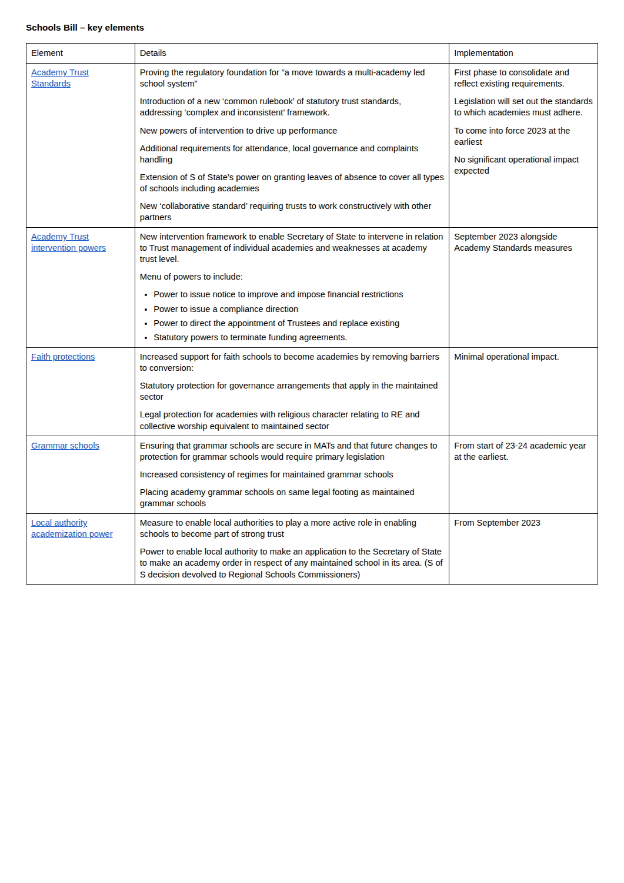Schools Bill – key elements
| Element | Details | Implementation |
| --- | --- | --- |
| Academy Trust Standards | Proving the regulatory foundation for “a move towards a multi-academy led school system” Introduction of a new ‘common rulebook’ of statutory trust standards, addressing ‘complex and inconsistent’ framework. New powers of intervention to drive up performance Additional requirements for attendance, local governance and complaints handling Extension of S of State’s power on granting leaves of absence to cover all types of schools including academies New ‘collaborative standard’ requiring trusts to work constructively with other partners | First phase to consolidate and reflect existing requirements. Legislation will set out the standards to which academies must adhere. To come into force 2023 at the earliest No significant operational impact expected |
| Academy Trust intervention powers | New intervention framework to enable Secretary of State to intervene in relation to Trust management of individual academies and weaknesses at academy trust level. Menu of powers to include: Power to issue notice to improve and impose financial restrictions Power to issue a compliance direction Power to direct the appointment of Trustees and replace existing Statutory powers to terminate funding agreements. | September 2023 alongside Academy Standards measures |
| Faith protections | Increased support for faith schools to become academies by removing barriers to conversion: Statutory protection for governance arrangements that apply in the maintained sector Legal protection for academies with religious character relating to RE and collective worship equivalent to maintained sector | Minimal operational impact. |
| Grammar schools | Ensuring that grammar schools are secure in MATs and that future changes to protection for grammar schools would require primary legislation Increased consistency of regimes for maintained grammar schools Placing academy grammar schools on same legal footing as maintained grammar schools | From start of 23-24 academic year at the earliest. |
| Local authority academization power | Measure to enable local authorities to play a more active role in enabling schools to become part of strong trust Power to enable local authority to make an application to the Secretary of State to make an academy order in respect of any maintained school in its area. (S of S decision devolved to Regional Schools Commissioners) | From September 2023 |